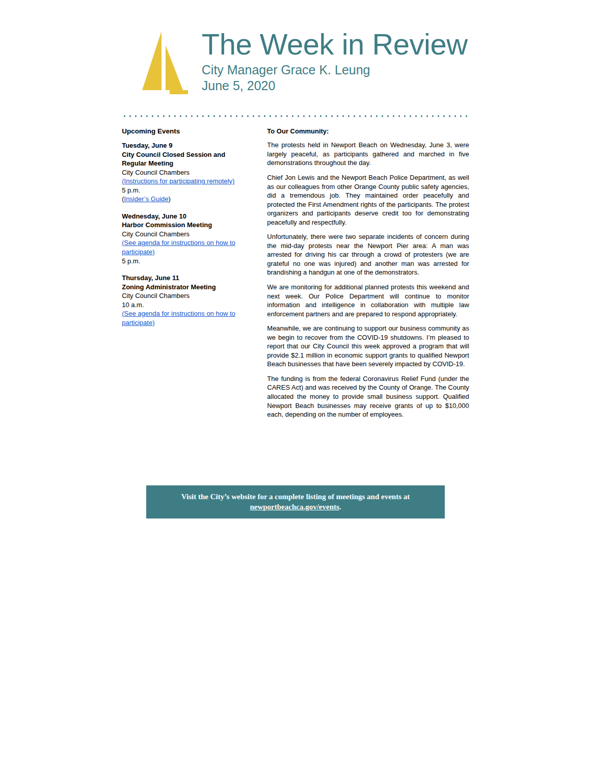The Week in Review
City Manager Grace K. Leung
June 5, 2020
Upcoming Events
Tuesday, June 9 City Council Closed Session and Regular Meeting City Council Chambers (Instructions for participating remotely) 5 p.m. (Insider’s Guide)
Wednesday, June 10 Harbor Commission Meeting City Council Chambers (See agenda for instructions on how to participate) 5 p.m.
Thursday, June 11 Zoning Administrator Meeting City Council Chambers 10 a.m. (See agenda for instructions on how to participate)
To Our Community:
The protests held in Newport Beach on Wednesday, June 3, were largely peaceful, as participants gathered and marched in five demonstrations throughout the day.
Chief Jon Lewis and the Newport Beach Police Department, as well as our colleagues from other Orange County public safety agencies, did a tremendous job. They maintained order peacefully and protected the First Amendment rights of the participants. The protest organizers and participants deserve credit too for demonstrating peacefully and respectfully.
Unfortunately, there were two separate incidents of concern during the mid-day protests near the Newport Pier area: A man was arrested for driving his car through a crowd of protesters (we are grateful no one was injured) and another man was arrested for brandishing a handgun at one of the demonstrators.
We are monitoring for additional planned protests this weekend and next week. Our Police Department will continue to monitor information and intelligence in collaboration with multiple law enforcement partners and are prepared to respond appropriately.
Meanwhile, we are continuing to support our business community as we begin to recover from the COVID-19 shutdowns. I’m pleased to report that our City Council this week approved a program that will provide $2.1 million in economic support grants to qualified Newport Beach businesses that have been severely impacted by COVID-19.
The funding is from the federal Coronavirus Relief Fund (under the CARES Act) and was received by the County of Orange. The County allocated the money to provide small business support. Qualified Newport Beach businesses may receive grants of up to $10,000 each, depending on the number of employees.
Visit the City’s website for a complete listing of meetings and events at
newportbeachca.gov/events.